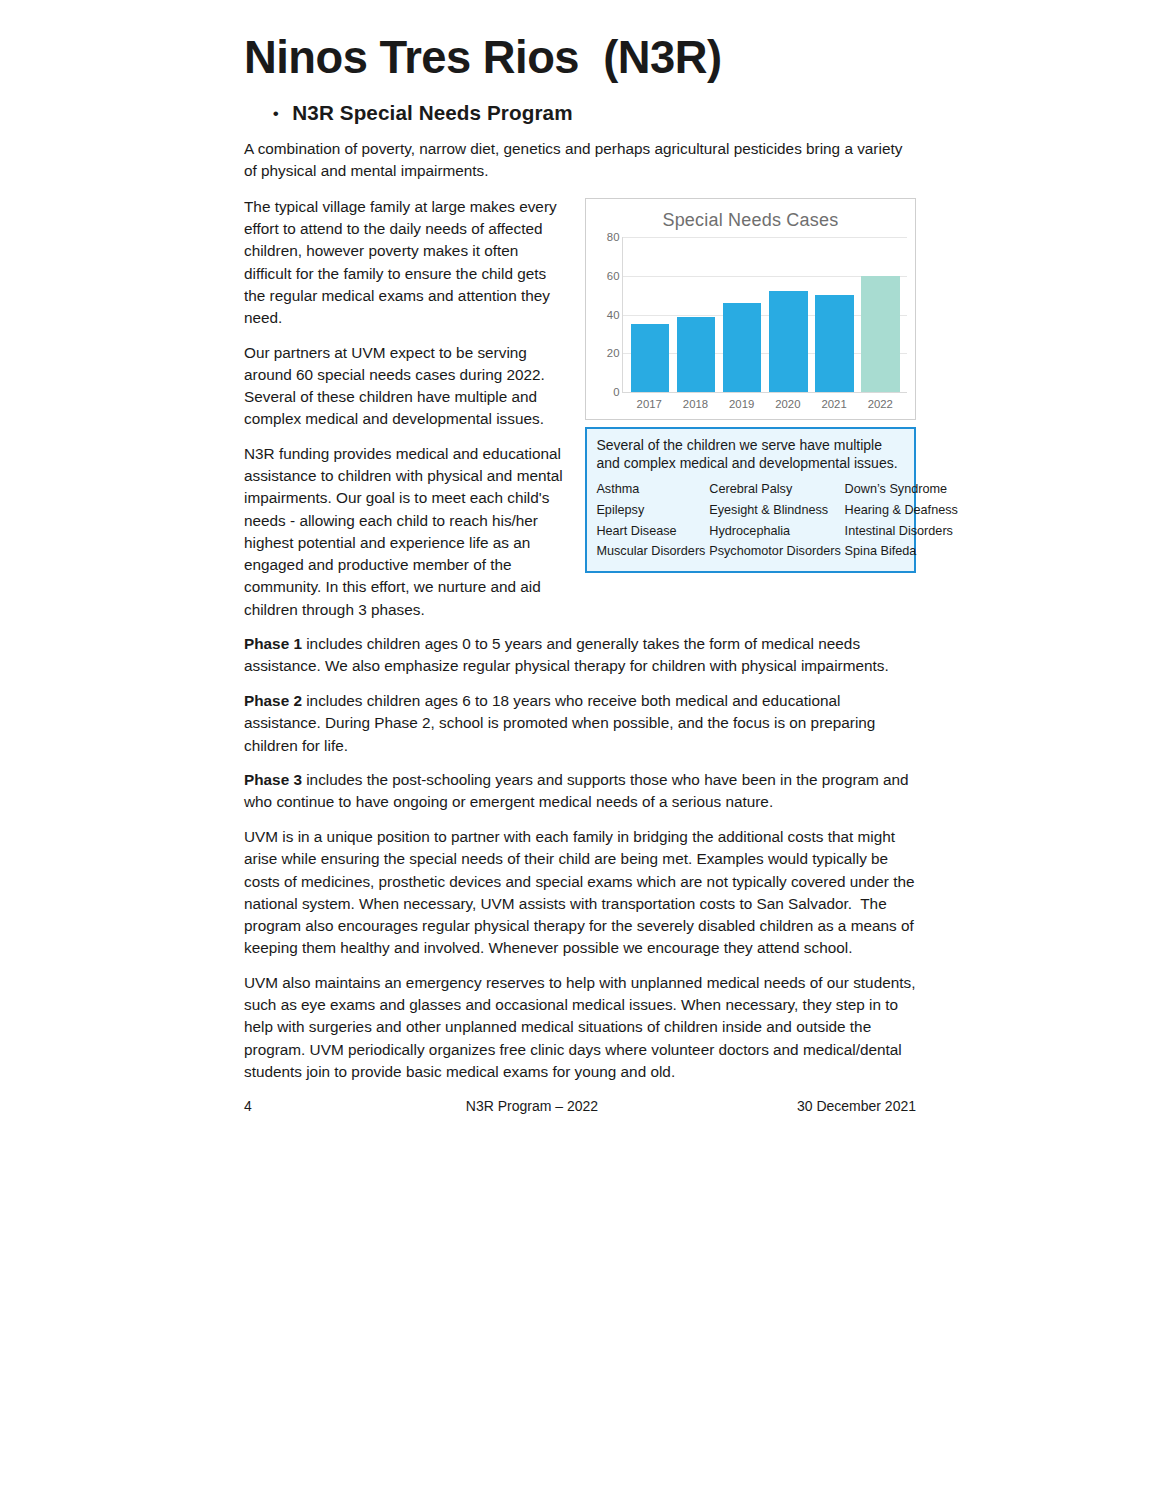Ninos Tres Rios (N3R)
•
N3R Special Needs Program
A combination of poverty, narrow diet, genetics and perhaps agricultural pesticides bring a variety of physical and mental impairments.
Special Needs Cases
80
60
40
20
0
201720182019202020212022
Several of the children we serve have multiple and complex medical and developmental issues.
| Asthma | Cerebral Palsy | Down’s Syndrome |
| Epilepsy | Eyesight & Blindness | Hearing & Deafness |
| Heart Disease | Hydrocephalia | Intestinal Disorders |
| Muscular Disorders | Psychomotor Disorders | Spina Bifeda |
The typical village family at large makes every effort to attend to the daily needs of affected children, however poverty makes it often difficult for the family to ensure the child gets the regular medical exams and attention they need.
Our partners at UVM expect to be serving around 60 special needs cases during 2022. Several of these children have multiple and complex medical and developmental issues.
N3R funding provides medical and educational assistance to children with physical and mental impairments. Our goal is to meet each child's needs - allowing each child to reach his/her highest potential and experience life as an engaged and productive member of the community. In this effort, we nurture and aid children through 3 phases.
Phase 1 includes children ages 0 to 5 years and generally takes the form of medical needs assistance. We also emphasize regular physical therapy for children with physical impairments.
Phase 2 includes children ages 6 to 18 years who receive both medical and educational assistance. During Phase 2, school is promoted when possible, and the focus is on preparing children for life.
Phase 3 includes the post-schooling years and supports those who have been in the program and who continue to have ongoing or emergent medical needs of a serious nature.
UVM is in a unique position to partner with each family in bridging the additional costs that might arise while ensuring the special needs of their child are being met. Examples would typically be costs of medicines, prosthetic devices and special exams which are not typically covered under the national system. When necessary, UVM assists with transportation costs to San Salvador. The program also encourages regular physical therapy for the severely disabled children as a means of keeping them healthy and involved. Whenever possible we encourage they attend school.
UVM also maintains an emergency reserves to help with unplanned medical needs of our students, such as eye exams and glasses and occasional medical issues. When necessary, they step in to help with surgeries and other unplanned medical situations of children inside and outside the program. UVM periodically organizes free clinic days where volunteer doctors and medical/dental students join to provide basic medical exams for young and old.
4
N3R Program – 2022
30 December 2021